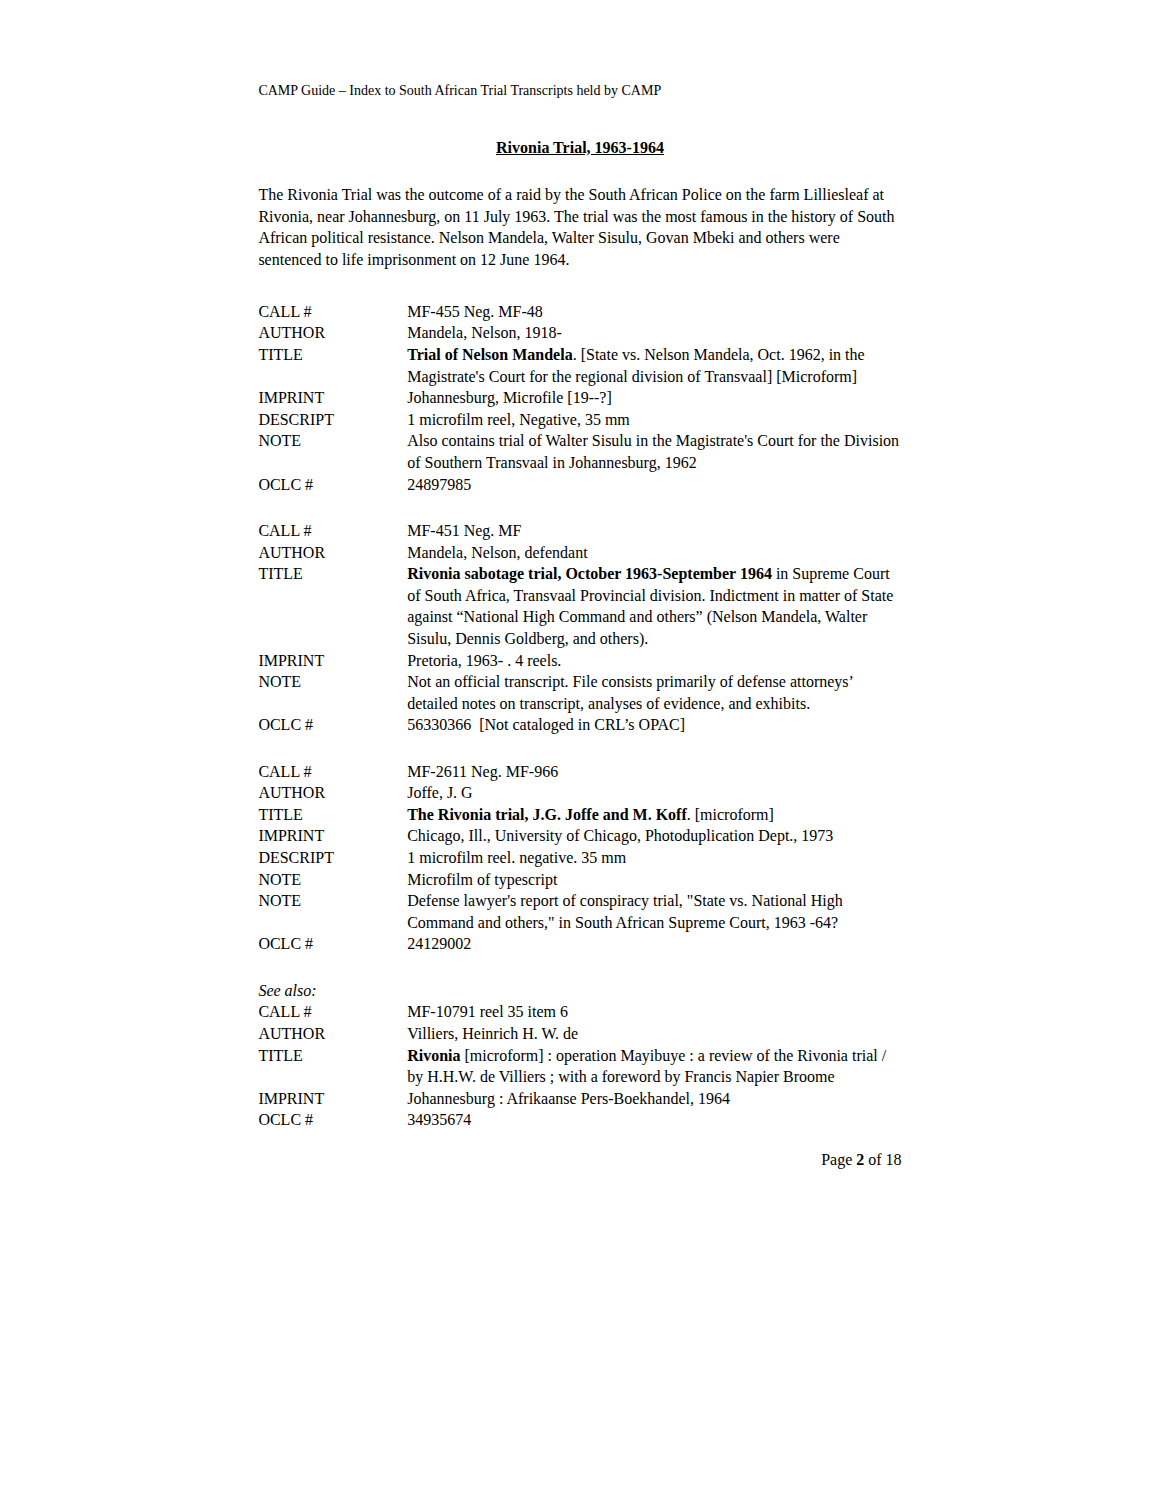CAMP Guide – Index to South African Trial Transcripts held by CAMP
Rivonia Trial, 1963-1964
The Rivonia Trial was the outcome of a raid by the South African Police on the farm Lilliesleaf at Rivonia, near Johannesburg, on 11 July 1963. The trial was the most famous in the history of South African political resistance. Nelson Mandela, Walter Sisulu, Govan Mbeki and others were sentenced to life imprisonment on 12 June 1964.
| CALL # | MF-455 Neg. MF-48 |
| AUTHOR | Mandela, Nelson, 1918- |
| TITLE | Trial of Nelson Mandela . [State vs. Nelson Mandela, Oct. 1962, in the Magistrate's Court for the regional division of Transvaal] [Microform] |
| IMPRINT | Johannesburg, Microfile [19--?] |
| DESCRIPT | 1 microfilm reel, Negative, 35 mm |
| NOTE | Also contains trial of Walter Sisulu in the Magistrate's Court for the Division of Southern Transvaal in Johannesburg, 1962 |
| OCLC # | 24897985 |
| CALL # | MF-451 Neg. MF |
| AUTHOR | Mandela, Nelson, defendant |
| TITLE | Rivonia sabotage trial, October 1963-September 1964 in Supreme Court of South Africa, Transvaal Provincial division. Indictment in matter of State against “National High Command and others” (Nelson Mandela, Walter Sisulu, Dennis Goldberg, and others). |
| IMPRINT | Pretoria, 1963- . 4 reels. |
| NOTE | Not an official transcript. File consists primarily of defense attorneys’ detailed notes on transcript, analyses of evidence, and exhibits. |
| OCLC # | 56330366 [Not cataloged in CRL’s OPAC] |
| CALL # | MF-2611 Neg. MF-966 |
| AUTHOR | Joffe, J. G |
| TITLE | The Rivonia trial, J.G. Joffe and M. Koff . [microform] |
| IMPRINT | Chicago, Ill., University of Chicago, Photoduplication Dept., 1973 |
| DESCRIPT | 1 microfilm reel. negative. 35 mm |
| NOTE | Microfilm of typescript |
| NOTE | Defense lawyer's report of conspiracy trial, "State vs. National High Command and others," in South African Supreme Court, 1963 -64? |
| OCLC # | 24129002 |
See also:
| CALL # | MF-10791 reel 35 item 6 |
| AUTHOR | Villiers, Heinrich H. W. de |
| TITLE | Rivonia [microform] : operation Mayibuye : a review of the Rivonia trial / by H.H.W. de Villiers ; with a foreword by Francis Napier Broome |
| IMPRINT | Johannesburg : Afrikaanse Pers-Boekhandel, 1964 |
| OCLC # | 34935674 |
Page 2 of 18